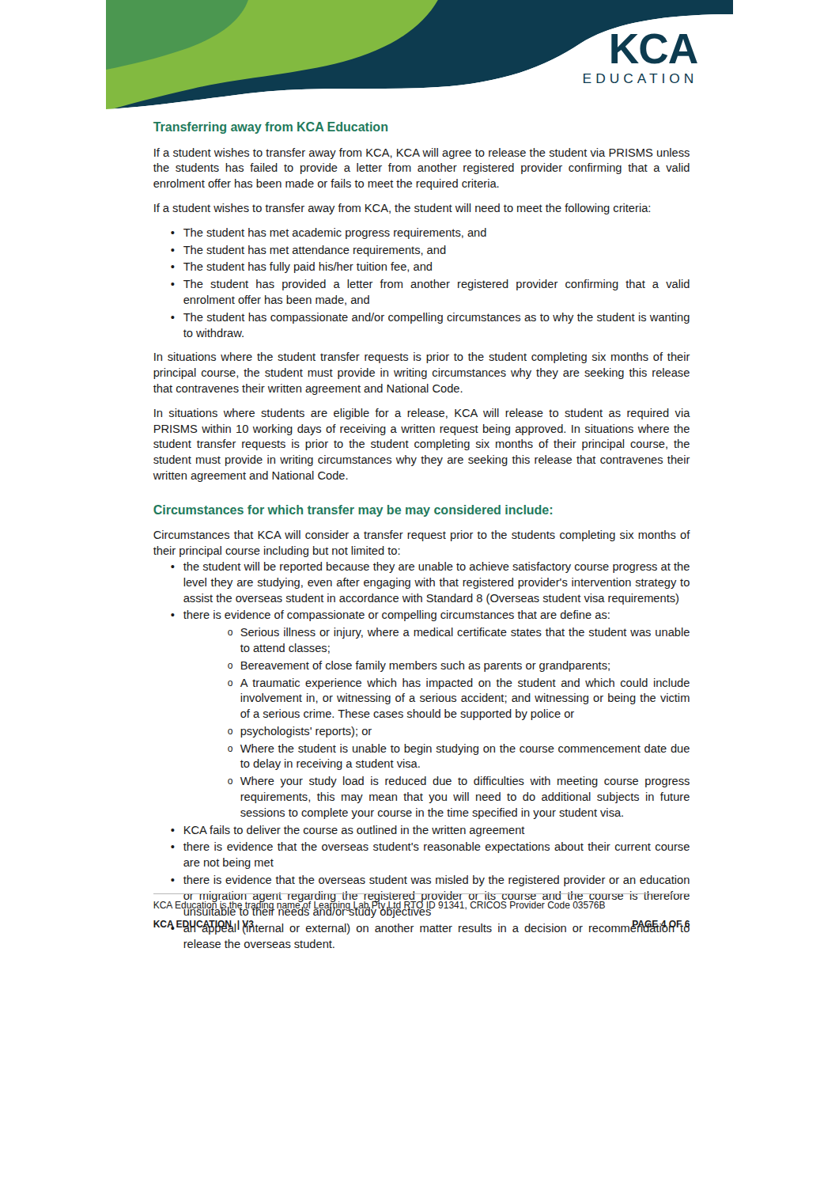KCA
EDUCATION
Transferring away from KCA Education
If a student wishes to transfer away from KCA, KCA will agree to release the student via PRISMS unless the students has failed to provide a letter from another registered provider confirming that a valid enrolment offer has been made or fails to meet the required criteria.
If a student wishes to transfer away from KCA, the student will need to meet the following criteria:
The student has met academic progress requirements, and
The student has met attendance requirements, and
The student has fully paid his/her tuition fee, and
The student has provided a letter from another registered provider confirming that a valid enrolment offer has been made, and
The student has compassionate and/or compelling circumstances as to why the student is wanting to withdraw.
In situations where the student transfer requests is prior to the student completing six months of their principal course, the student must provide in writing circumstances why they are seeking this release that contravenes their written agreement and National Code.
In situations where students are eligible for a release, KCA will release to student as required via PRISMS within 10 working days of receiving a written request being approved. In situations where the student transfer requests is prior to the student completing six months of their principal course, the student must provide in writing circumstances why they are seeking this release that contravenes their written agreement and National Code.
Circumstances for which transfer may be may considered include:
Circumstances that KCA will consider a transfer request prior to the students completing six months of their principal course including but not limited to:
the student will be reported because they are unable to achieve satisfactory course progress at the level they are studying, even after engaging with that registered provider's intervention strategy to assist the overseas student in accordance with Standard 8 (Overseas student visa requirements)
there is evidence of compassionate or compelling circumstances that are define as:
Serious illness or injury, where a medical certificate states that the student was unable to attend classes;
Bereavement of close family members such as parents or grandparents;
A traumatic experience which has impacted on the student and which could include involvement in, or witnessing of a serious accident; and witnessing or being the victim of a serious crime. These cases should be supported by police or
psychologists' reports); or
Where the student is unable to begin studying on the course commencement date due to delay in receiving a student visa.
Where your study load is reduced due to difficulties with meeting course progress requirements, this may mean that you will need to do additional subjects in future sessions to complete your course in the time specified in your student visa.
KCA fails to deliver the course as outlined in the written agreement
there is evidence that the overseas student's reasonable expectations about their current course are not being met
there is evidence that the overseas student was misled by the registered provider or an education or migration agent regarding the registered provider or its course and the course is therefore unsuitable to their needs and/or study objectives
an appeal (internal or external) on another matter results in a decision or recommendation to release the overseas student.
KCA Education is the trading name of Learning Lab Pty Ltd RTO ID 91341, CRICOS Provider Code 03576B
KCA EDUCATION | V3 PAGE 4 OF 6